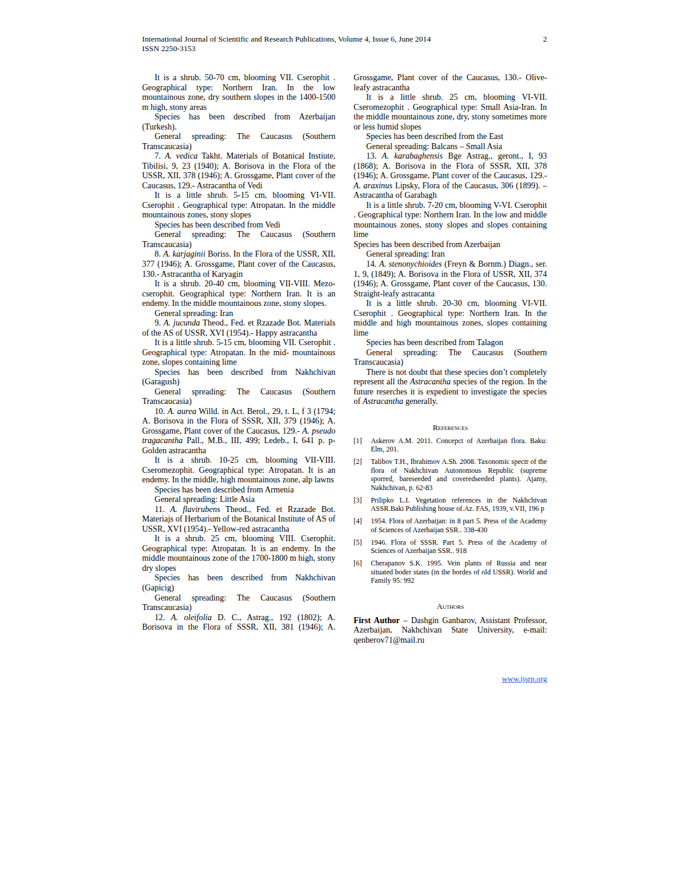International Journal of Scientific and Research Publications, Volume 4, Issue 6, June 2014 ISSN 2250-3153 2
It is a shrub. 50-70 cm, blooming VII. Cserophit . Geographical type: Northern Iran. In the low mountainous zone, dry southern slopes in the 1400-1500 m high, stony areas
Species has been described from Azerbaijan (Turkesh).
General spreading: The Caucasus (Southern Transcaucasia)
7. A. vedica Takht. Materials of Botanical Instiute, Tibilisi, 9, 23 (1940); A. Borisova in the Flora of the USSR, XII, 378 (1946); A. Grossgame, Plant cover of the Caucasus, 129.- Astracantha of Vedi
It is a little shrub. 5-15 cm, blooming VI-VII. Cserophit . Geographical type: Atropatan. In the middle mountainous zones, stony slopes
Species has been described from Vedi
General spreading: The Caucasus (Southern Transcaucasia)
8. A. karjaginii Boriss. In the Flora of the USSR, XII, 377 (1946); A. Grossgame, Plant cover of the Caucasus, 130.- Astracantha of Karyagin
It is a shrub. 20-40 cm, blooming VII-VIII. Mezo-cserophit. Geographical type: Northern Iran. It is an endemy. In the middle mountainous zone, stony slopes.
General spreading: Iran
9. A. jucunda Theod., Fed. et Rzazade Bot. Materials of the AS of USSR, XVI (1954).- Happy astracantha
It is a little shrub. 5-15 cm, blooming VII. Cserophit . Geographical type: Atropatan. In the mid- mountainous zone, slopes containing lime
Species has been described from Nakhchivan (Garagush)
General spreading: The Caucasus (Southern Transcaucasia)
10. A. aurea Willd. in Act. Berol., 29, t. L, f 3 (1794; A. Borisova in the Flora of SSSR, XII, 379 (1946); A. Grossgame, Plant cover of the Caucasus, 129.- A. pseudo tragacantha Pall., M.B., III, 499; Ledeb., I, 641 p. p- Golden astracantha
It is a shrub. 10-25 cm, blooming VII-VIII. Cseromezophit. Geographical type: Atropatan. It is an endemy. In the middle, high mountainous zone, alp lawns
Species has been described from Armenia
General spreading: Little Asia
11. A. flavirubens Theod., Fed. et Rzazade Bot. Materiajs of Herbarium of the Botanical Institute of AS of USSR, XVI (1954).- Yellow-red astracantha
It is a shrub. 25 cm, blooming VIII. Cserophit. Geographical type: Atropatan. It is an endemy. In the middle mountainous zone of the 1700-1800 m high, stony dry slopes
Species has been described from Nakhchivan (Gapicig)
General spreading: The Caucasus (Southern Transcaucasia)
12. A. oleifolia D. C., Astrag., 192 (1802); A. Borisova in the Flora of SSSR, XII, 381 (1946); A. Grossgame, Plant cover of the Caucasus, 130.- Olive-leafy astracantha
It is a little shrub. 25 cm, blooming VI-VII. Cseromezophit . Geographical type: Small Asia-Iran. In the middle mountainous zone, dry, stony sometimes more or less humid slopes
Species has been described from the East
General spreading: Balcans – Small Asia
13. A. karabaghensis Bge Astrag., geront., I, 93 (1868); A. Borisova in the Flora of SSSR, XII, 378 (1946); A. Grossgame, Plant cover of the Caucasus, 129.- A. araxinus Lipsky, Flora of the Caucasus, 306 (1899). – Astracantha of Garabagh
It is a little shrub. 7-20 cm, blooming V-VI. Cserophit . Geographical type: Northern Iran. In the low and middle mountainous zones, stony slopes and slopes containing lime
Species has been described from Azerbaijan
General spreading: Iran
14. A. stenonychioides (Freyn & Bornm.) Diagn., ser. 1, 9, (1849); A. Borisova in the Flora of USSR, XII, 374 (1946); A. Grossgame, Plant cover of the Caucasus, 130. Straight-leafy astracanta
It is a little shrub. 20-30 cm, blooming VI-VII. Cserophit . Geographical type: Northern Iran. In the middle and high mountainous zones, slopes containing lime
Species has been described from Talagon
General spreading: The Caucasus (Southern Transcaucasia)
There is not doubt that these species don’t completely represent all the Astracantha species of the region. In the future reserches it is expedient to investigate the species of Astracantha generally.
References
[1] Askerov A.M. 2011. Concepct of Azerbaijan flora. Baku: Elm, 201.
[2] Talibov T.H., İbrahimov A.Sh. 2008. Taxonomic spectr of the flora of Nakhchivan Autonomous Republic (supreme sporred, bareseeded and coveredseeded plants). Ajamy, Nakhchivan, p. 62-83
[3] Prilipko L.I. Vegetation references in the Nakhchivan ASSR.Baki Publishing house of.Az. FAS, 1939, v.VII, 196 p
[4] 1954. Flora of Azerbaijan: in 8 part 5. Press of the Academy of Sciences of Azerbaijan SSR.. 338-430
[5] 1946. Flora of SSSR. Part 5. Press of the Academy of Sciences of Azerbaijan SSR.. 918
[6] Cherapanov S.K. 1995. Vein plants of Russia and near situated boder states (in the bordes of old USSR). World and Family 95: 992
Authors
First Author – Dashgin Ganbarov, Assistant Professor, Azerbaijan, Nakhchivan State University, e-mail: qenberov71@mail.ru
www.ijsrp.org